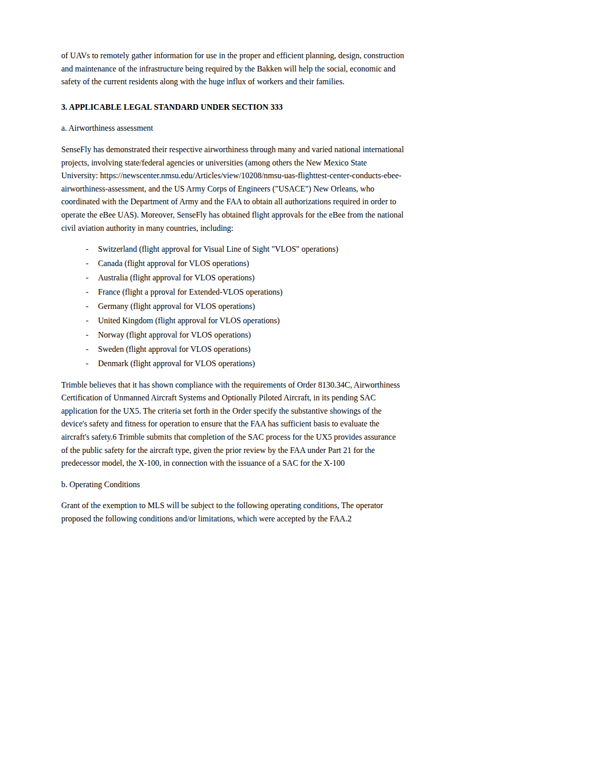of UAVs to remotely gather information for use in the proper and efficient planning, design, construction and maintenance of the infrastructure being required by the Bakken will help the social, economic and safety of the current residents along with the huge influx of workers and their families.
3. APPLICABLE LEGAL STANDARD UNDER SECTION 333
a. Airworthiness assessment
SenseFly has demonstrated their respective airworthiness through many and varied national international projects, involving state/federal agencies or universities (among others the New Mexico State University: https://newscenter.nmsu.edu/Articles/view/10208/nmsu-uas-flighttest-center-conducts-ebee-airworthiness-assessment, and the US Army Corps of Engineers ("USACE") New Orleans, who coordinated with the Department of Army and the FAA to obtain all authorizations required in order to operate the eBee UAS). Moreover, SenseFly has obtained flight approvals for the eBee from the national civil aviation authority in many countries, including:
Switzerland (flight approval for Visual Line of Sight "VLOS" operations)
Canada (flight approval for VLOS operations)
Australia (flight approval for VLOS operations)
France (flight a pproval for Extended-VLOS operations)
Germany (flight approval for VLOS operations)
United Kingdom (flight approval for VLOS operations)
Norway (flight approval for VLOS operations)
Sweden (flight approval for VLOS operations)
Denmark (flight approval for VLOS operations)
Trimble believes that it has shown compliance with the requirements of Order 8130.34C, Airworthiness Certification of Unmanned Aircraft Systems and Optionally Piloted Aircraft, in its pending SAC application for the UX5. The criteria set forth in the Order specify the substantive showings of the device's safety and fitness for operation to ensure that the FAA has sufficient basis to evaluate the aircraft's safety.6 Trimble submits that completion of the SAC process for the UX5 provides assurance of the public safety for the aircraft type, given the prior review by the FAA under Part 21 for the predecessor model, the X-100, in connection with the issuance of a SAC for the X-100
b. Operating Conditions
Grant of the exemption to MLS will be subject to the following operating conditions, The operator proposed the following conditions and/or limitations, which were accepted by the FAA.2